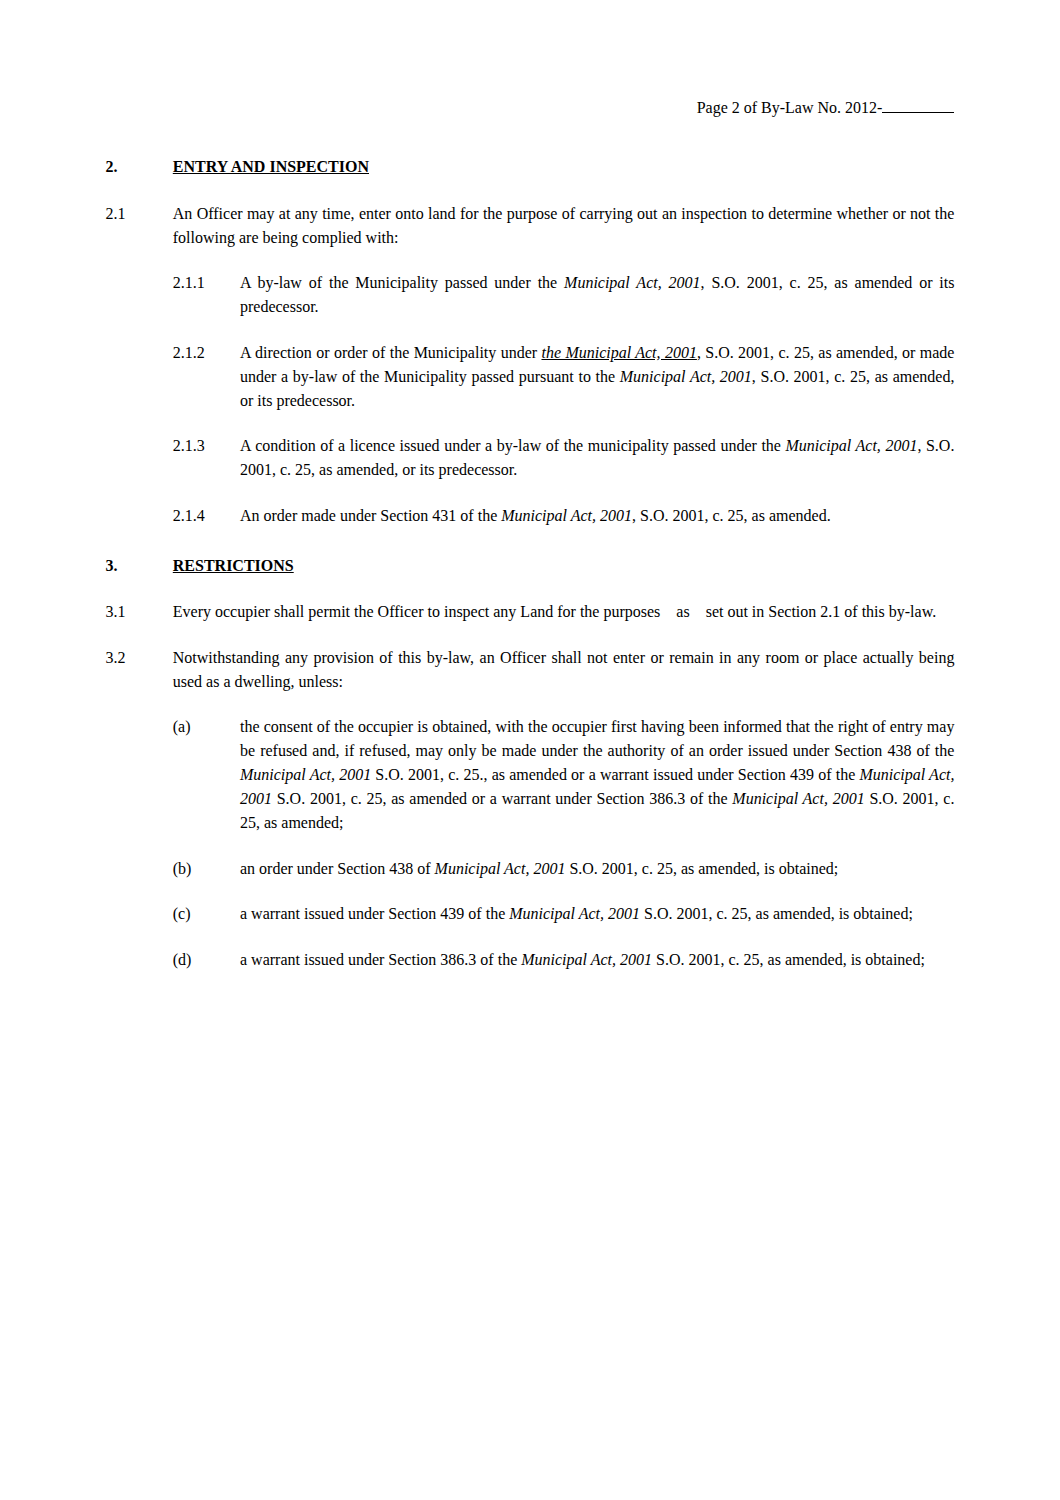Page 2 of By-Law No. 2012-
2.
ENTRY AND INSPECTION
2.1 An Officer may at any time, enter onto land for the purpose of carrying out an inspection to determine whether or not the following are being complied with:
2.1.1 A by-law of the Municipality passed under the Municipal Act, 2001, S.O. 2001, c. 25, as amended or its predecessor.
2.1.2 A direction or order of the Municipality under the Municipal Act, 2001, S.O. 2001, c. 25, as amended, or made under a by-law of the Municipality passed pursuant to the Municipal Act, 2001, S.O. 2001, c. 25, as amended, or its predecessor.
2.1.3 A condition of a licence issued under a by-law of the municipality passed under the Municipal Act, 2001, S.O. 2001, c. 25, as amended, or its predecessor.
2.1.4 An order made under Section 431 of the Municipal Act, 2001, S.O. 2001, c. 25, as amended.
3.
RESTRICTIONS
3.1 Every occupier shall permit the Officer to inspect any Land for the purposes as set out in Section 2.1 of this by-law.
3.2 Notwithstanding any provision of this by-law, an Officer shall not enter or remain in any room or place actually being used as a dwelling, unless:
(a) the consent of the occupier is obtained, with the occupier first having been informed that the right of entry may be refused and, if refused, may only be made under the authority of an order issued under Section 438 of the Municipal Act, 2001 S.O. 2001, c. 25., as amended or a warrant issued under Section 439 of the Municipal Act, 2001 S.O. 2001, c. 25, as amended or a warrant under Section 386.3 of the Municipal Act, 2001 S.O. 2001, c. 25, as amended;
(b) an order under Section 438 of Municipal Act, 2001 S.O. 2001, c. 25, as amended, is obtained;
(c) a warrant issued under Section 439 of the Municipal Act, 2001 S.O. 2001, c. 25, as amended, is obtained;
(d) a warrant issued under Section 386.3 of the Municipal Act, 2001 S.O. 2001, c. 25, as amended, is obtained;